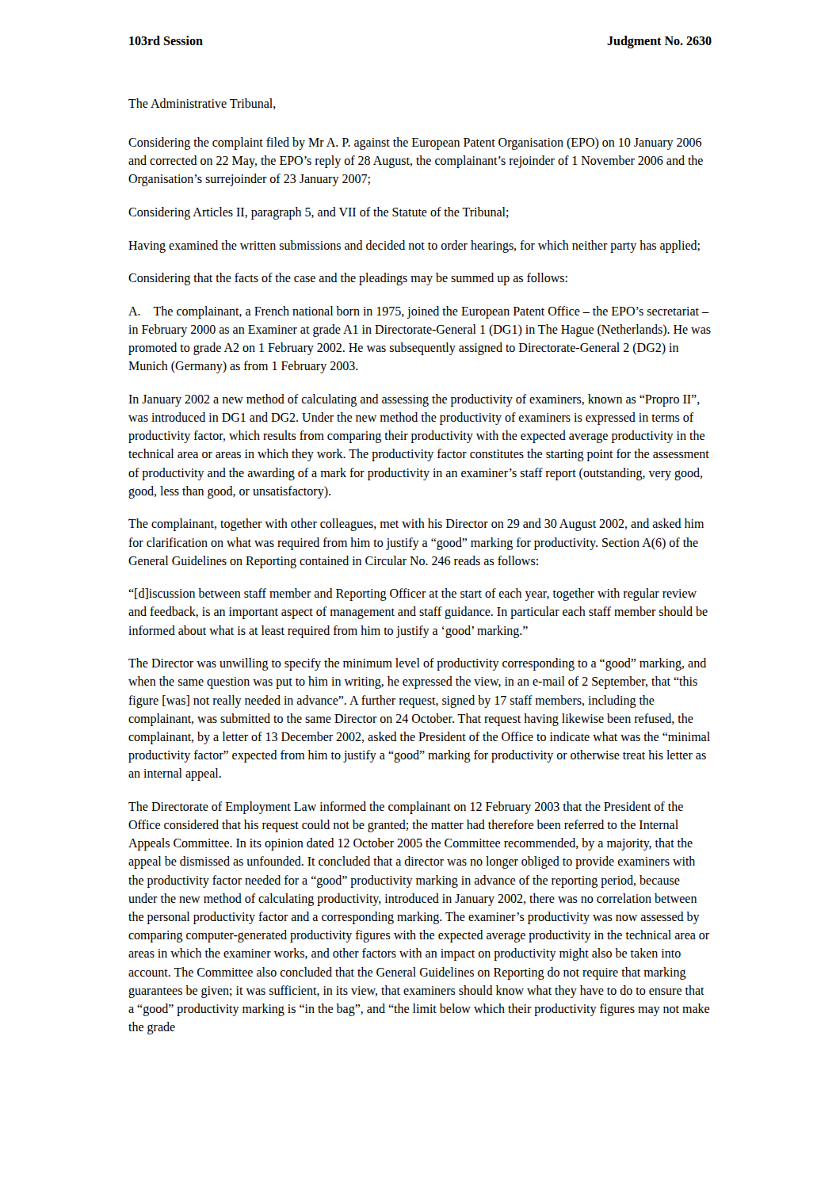103rd Session
Judgment No. 2630
The Administrative Tribunal,
Considering the complaint filed by Mr A. P. against the European Patent Organisation (EPO) on 10 January 2006 and corrected on 22 May, the EPO’s reply of 28 August, the complainant’s rejoinder of 1 November 2006 and the Organisation’s surrejoinder of 23 January 2007;
Considering Articles II, paragraph 5, and VII of the Statute of the Tribunal;
Having examined the written submissions and decided not to order hearings, for which neither party has applied;
Considering that the facts of the case and the pleadings may be summed up as follows:
A. The complainant, a French national born in 1975, joined the European Patent Office – the EPO’s secretariat – in February 2000 as an Examiner at grade A1 in Directorate-General 1 (DG1) in The Hague (Netherlands). He was promoted to grade A2 on 1 February 2002. He was subsequently assigned to Directorate-General 2 (DG2) in Munich (Germany) as from 1 February 2003.
In January 2002 a new method of calculating and assessing the productivity of examiners, known as “Propro II”, was introduced in DG1 and DG2. Under the new method the productivity of examiners is expressed in terms of productivity factor, which results from comparing their productivity with the expected average productivity in the technical area or areas in which they work. The productivity factor constitutes the starting point for the assessment of productivity and the awarding of a mark for productivity in an examiner’s staff report (outstanding, very good, good, less than good, or unsatisfactory).
The complainant, together with other colleagues, met with his Director on 29 and 30 August 2002, and asked him for clarification on what was required from him to justify a “good” marking for productivity. Section A(6) of the General Guidelines on Reporting contained in Circular No. 246 reads as follows:
“[d]iscussion between staff member and Reporting Officer at the start of each year, together with regular review and feedback, is an important aspect of management and staff guidance. In particular each staff member should be informed about what is at least required from him to justify a ‘good’ marking.”
The Director was unwilling to specify the minimum level of productivity corresponding to a “good” marking, and when the same question was put to him in writing, he expressed the view, in an e-mail of 2 September, that “this figure [was] not really needed in advance”. A further request, signed by 17 staff members, including the complainant, was submitted to the same Director on 24 October. That request having likewise been refused, the complainant, by a letter of 13 December 2002, asked the President of the Office to indicate what was the “minimal productivity factor” expected from him to justify a “good” marking for productivity or otherwise treat his letter as an internal appeal.
The Directorate of Employment Law informed the complainant on 12 February 2003 that the President of the Office considered that his request could not be granted; the matter had therefore been referred to the Internal Appeals Committee. In its opinion dated 12 October 2005 the Committee recommended, by a majority, that the appeal be dismissed as unfounded. It concluded that a director was no longer obliged to provide examiners with the productivity factor needed for a “good” productivity marking in advance of the reporting period, because under the new method of calculating productivity, introduced in January 2002, there was no correlation between the personal productivity factor and a corresponding marking. The examiner’s productivity was now assessed by comparing computer-generated productivity figures with the expected average productivity in the technical area or areas in which the examiner works, and other factors with an impact on productivity might also be taken into account. The Committee also concluded that the General Guidelines on Reporting do not require that marking guarantees be given; it was sufficient, in its view, that examiners should know what they have to do to ensure that a “good” productivity marking is “in the bag”, and “the limit below which their productivity figures may not make the grade